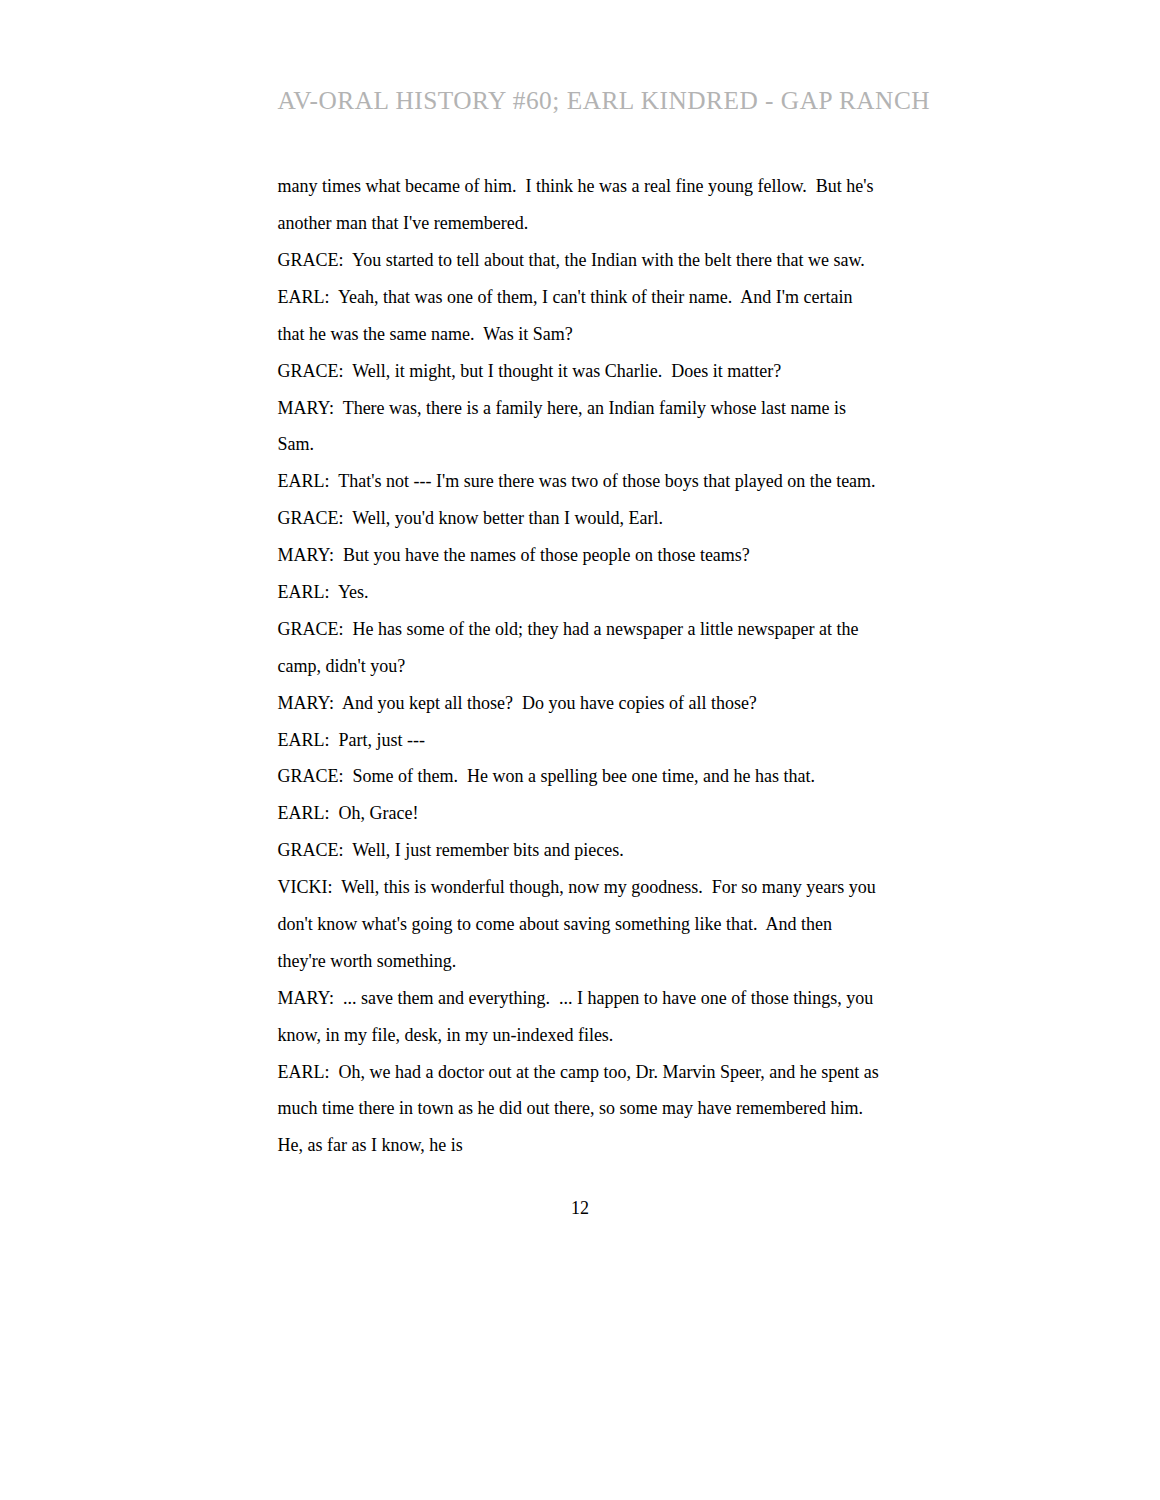AV-ORAL HISTORY #60; EARL KINDRED - GAP RANCH
many times what became of him. I think he was a real fine young fellow. But he's another man that I've remembered.
GRACE: You started to tell about that, the Indian with the belt there that we saw.
EARL: Yeah, that was one of them, I can't think of their name. And I'm certain that he was the same name. Was it Sam?
GRACE: Well, it might, but I thought it was Charlie. Does it matter?
MARY: There was, there is a family here, an Indian family whose last name is Sam.
EARL: That's not --- I'm sure there was two of those boys that played on the team.
GRACE: Well, you'd know better than I would, Earl.
MARY: But you have the names of those people on those teams?
EARL: Yes.
GRACE: He has some of the old; they had a newspaper a little newspaper at the camp, didn't you?
MARY: And you kept all those? Do you have copies of all those?
EARL: Part, just ---
GRACE: Some of them. He won a spelling bee one time, and he has that.
EARL: Oh, Grace!
GRACE: Well, I just remember bits and pieces.
VICKI: Well, this is wonderful though, now my goodness. For so many years you don't know what's going to come about saving something like that. And then they're worth something.
MARY: ... save them and everything. ... I happen to have one of those things, you know, in my file, desk, in my un-indexed files.
EARL: Oh, we had a doctor out at the camp too, Dr. Marvin Speer, and he spent as much time there in town as he did out there, so some may have remembered him. He, as far as I know, he is
12